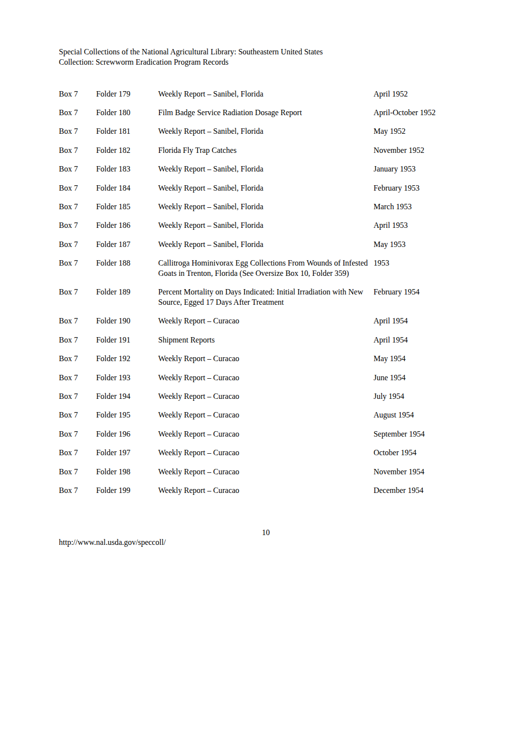Special Collections of the National Agricultural Library: Southeastern United States
Collection: Screwworm Eradication Program Records
| Box 7 | Folder 179 | Weekly Report – Sanibel, Florida | April 1952 |
| Box 7 | Folder 180 | Film Badge Service Radiation Dosage Report | April-October 1952 |
| Box 7 | Folder 181 | Weekly Report – Sanibel, Florida | May 1952 |
| Box 7 | Folder 182 | Florida Fly Trap Catches | November 1952 |
| Box 7 | Folder 183 | Weekly Report – Sanibel, Florida | January 1953 |
| Box 7 | Folder 184 | Weekly Report – Sanibel, Florida | February 1953 |
| Box 7 | Folder 185 | Weekly Report – Sanibel, Florida | March 1953 |
| Box 7 | Folder 186 | Weekly Report – Sanibel, Florida | April 1953 |
| Box 7 | Folder 187 | Weekly Report – Sanibel, Florida | May 1953 |
| Box 7 | Folder 188 | Callitroga Hominivorax Egg Collections From Wounds of Infested Goats in Trenton, Florida (See Oversize Box 10, Folder 359) | 1953 |
| Box 7 | Folder 189 | Percent Mortality on Days Indicated: Initial Irradiation with New Source, Egged 17 Days After Treatment | February 1954 |
| Box 7 | Folder 190 | Weekly Report – Curacao | April 1954 |
| Box 7 | Folder 191 | Shipment Reports | April 1954 |
| Box 7 | Folder 192 | Weekly Report – Curacao | May 1954 |
| Box 7 | Folder 193 | Weekly Report – Curacao | June 1954 |
| Box 7 | Folder 194 | Weekly Report – Curacao | July 1954 |
| Box 7 | Folder 195 | Weekly Report – Curacao | August 1954 |
| Box 7 | Folder 196 | Weekly Report – Curacao | September 1954 |
| Box 7 | Folder 197 | Weekly Report – Curacao | October 1954 |
| Box 7 | Folder 198 | Weekly Report – Curacao | November 1954 |
| Box 7 | Folder 199 | Weekly Report – Curacao | December 1954 |
10
http://www.nal.usda.gov/speccoll/